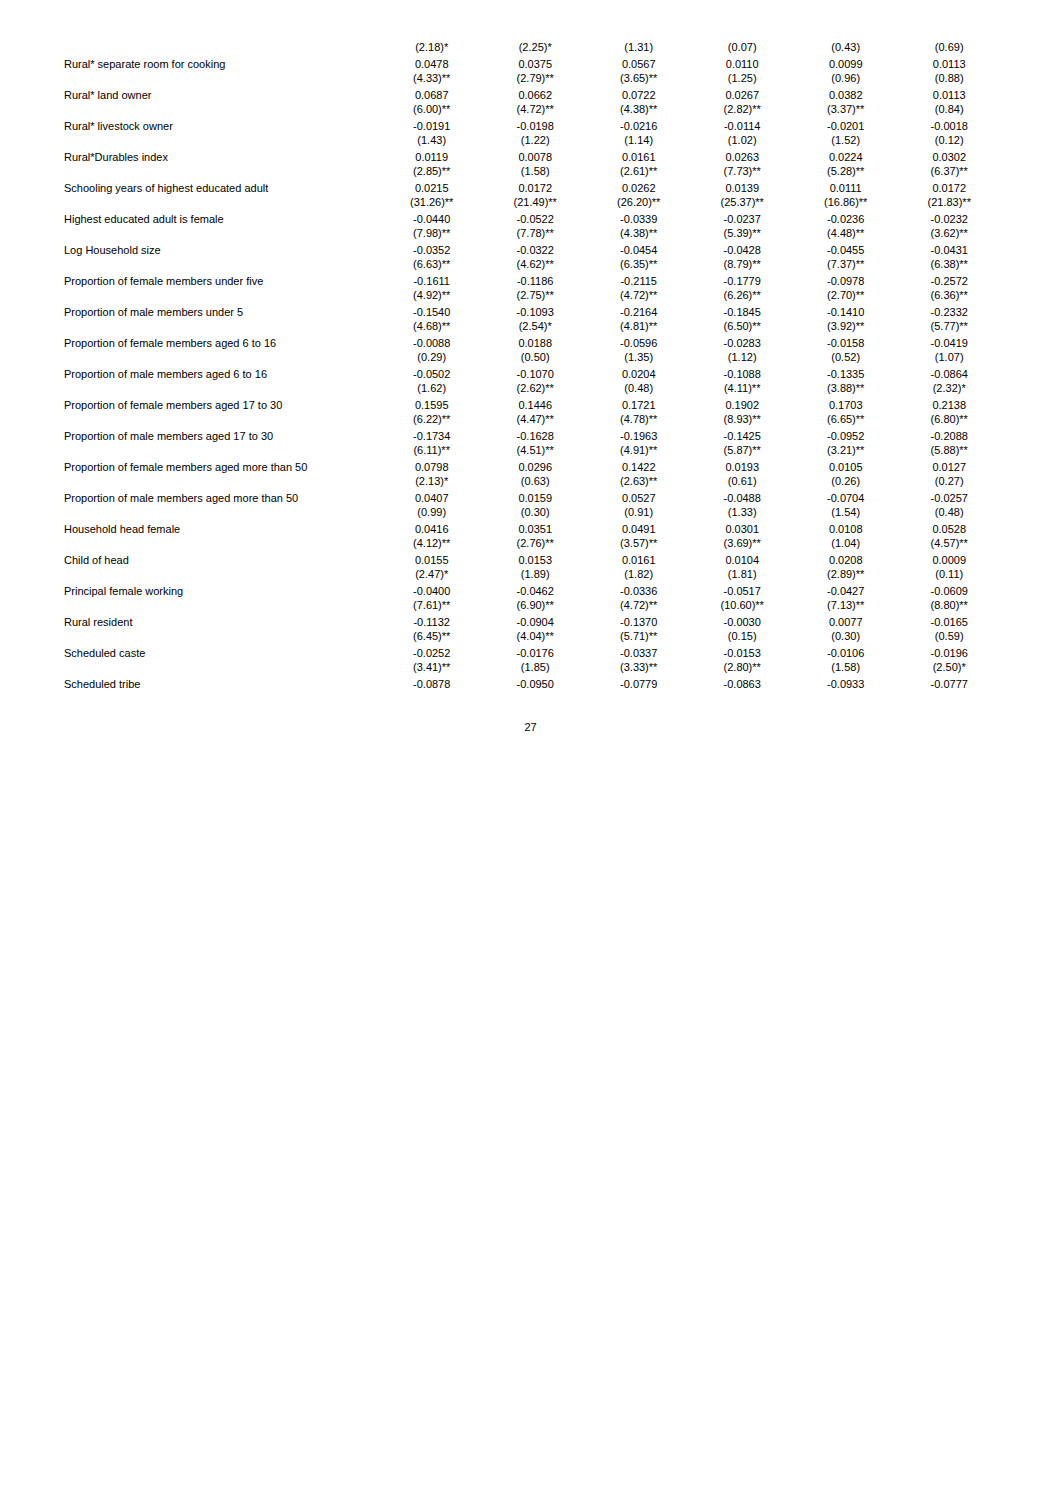| | (2.18)* | (2.25)* | (1.31) | (0.07) | (0.43) | (0.69) |
| Rural* separate room for cooking | 0.0478 | 0.0375 | 0.0567 | 0.0110 | 0.0099 | 0.0113 |
| | (4.33)** | (2.79)** | (3.65)** | (1.25) | (0.96) | (0.88) |
| Rural* land owner | 0.0687 | 0.0662 | 0.0722 | 0.0267 | 0.0382 | 0.0113 |
| | (6.00)** | (4.72)** | (4.38)** | (2.82)** | (3.37)** | (0.84) |
| Rural* livestock owner | -0.0191 | -0.0198 | -0.0216 | -0.0114 | -0.0201 | -0.0018 |
| | (1.43) | (1.22) | (1.14) | (1.02) | (1.52) | (0.12) |
| Rural*Durables index | 0.0119 | 0.0078 | 0.0161 | 0.0263 | 0.0224 | 0.0302 |
| | (2.85)** | (1.58) | (2.61)** | (7.73)** | (5.28)** | (6.37)** |
| Schooling years of highest educated adult | 0.0215 | 0.0172 | 0.0262 | 0.0139 | 0.0111 | 0.0172 |
| | (31.26)** | (21.49)** | (26.20)** | (25.37)** | (16.86)** | (21.83)** |
| Highest educated adult is female | -0.0440 | -0.0522 | -0.0339 | -0.0237 | -0.0236 | -0.0232 |
| | (7.98)** | (7.78)** | (4.38)** | (5.39)** | (4.48)** | (3.62)** |
| Log Household size | -0.0352 | -0.0322 | -0.0454 | -0.0428 | -0.0455 | -0.0431 |
| | (6.63)** | (4.62)** | (6.35)** | (8.79)** | (7.37)** | (6.38)** |
| Proportion of female members under five | -0.1611 | -0.1186 | -0.2115 | -0.1779 | -0.0978 | -0.2572 |
| | (4.92)** | (2.75)** | (4.72)** | (6.26)** | (2.70)** | (6.36)** |
| Proportion of male members under 5 | -0.1540 | -0.1093 | -0.2164 | -0.1845 | -0.1410 | -0.2332 |
| | (4.68)** | (2.54)* | (4.81)** | (6.50)** | (3.92)** | (5.77)** |
| Proportion of female members aged 6 to 16 | -0.0088 | 0.0188 | -0.0596 | -0.0283 | -0.0158 | -0.0419 |
| | (0.29) | (0.50) | (1.35) | (1.12) | (0.52) | (1.07) |
| Proportion of male members aged 6 to 16 | -0.0502 | -0.1070 | 0.0204 | -0.1088 | -0.1335 | -0.0864 |
| | (1.62) | (2.62)** | (0.48) | (4.11)** | (3.88)** | (2.32)* |
| Proportion of female members aged 17 to 30 | 0.1595 | 0.1446 | 0.1721 | 0.1902 | 0.1703 | 0.2138 |
| | (6.22)** | (4.47)** | (4.78)** | (8.93)** | (6.65)** | (6.80)** |
| Proportion of male members aged 17 to 30 | -0.1734 | -0.1628 | -0.1963 | -0.1425 | -0.0952 | -0.2088 |
| | (6.11)** | (4.51)** | (4.91)** | (5.87)** | (3.21)** | (5.88)** |
| Proportion of female members aged more than 50 | 0.0798 | 0.0296 | 0.1422 | 0.0193 | 0.0105 | 0.0127 |
| | (2.13)* | (0.63) | (2.63)** | (0.61) | (0.26) | (0.27) |
| Proportion of male members aged more than 50 | 0.0407 | 0.0159 | 0.0527 | -0.0488 | -0.0704 | -0.0257 |
| | (0.99) | (0.30) | (0.91) | (1.33) | (1.54) | (0.48) |
| Household head female | 0.0416 | 0.0351 | 0.0491 | 0.0301 | 0.0108 | 0.0528 |
| | (4.12)** | (2.76)** | (3.57)** | (3.69)** | (1.04) | (4.57)** |
| Child of head | 0.0155 | 0.0153 | 0.0161 | 0.0104 | 0.0208 | 0.0009 |
| | (2.47)* | (1.89) | (1.82) | (1.81) | (2.89)** | (0.11) |
| Principal female working | -0.0400 | -0.0462 | -0.0336 | -0.0517 | -0.0427 | -0.0609 |
| | (7.61)** | (6.90)** | (4.72)** | (10.60)** | (7.13)** | (8.80)** |
| Rural resident | -0.1132 | -0.0904 | -0.1370 | -0.0030 | 0.0077 | -0.0165 |
| | (6.45)** | (4.04)** | (5.71)** | (0.15) | (0.30) | (0.59) |
| Scheduled caste | -0.0252 | -0.0176 | -0.0337 | -0.0153 | -0.0106 | -0.0196 |
| | (3.41)** | (1.85) | (3.33)** | (2.80)** | (1.58) | (2.50)* |
| Scheduled tribe | -0.0878 | -0.0950 | -0.0779 | -0.0863 | -0.0933 | -0.0777 |
27